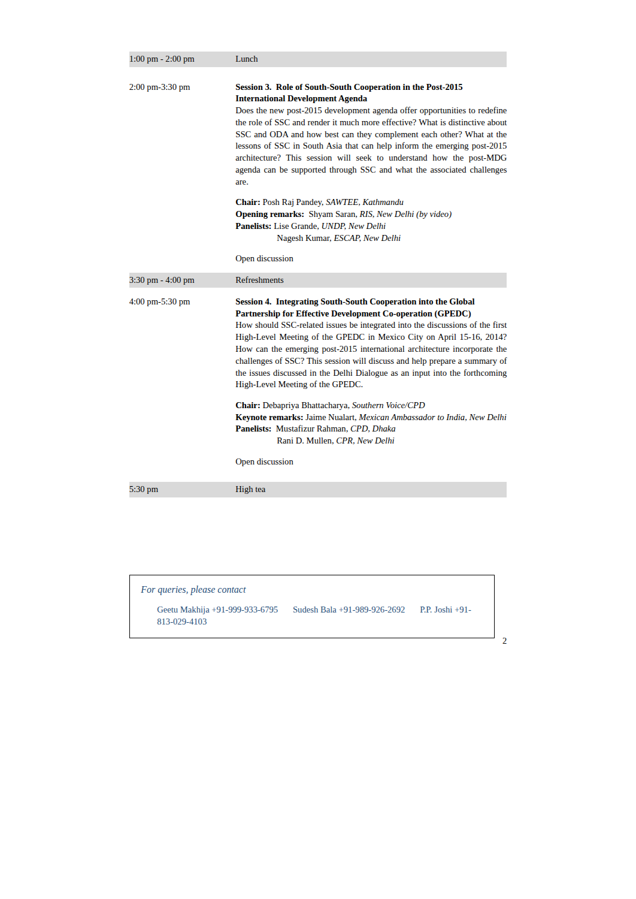| 1:00 pm - 2:00 pm | Lunch |
| 2:00 pm-3:30 pm | Session 3. Role of South-South Cooperation in the Post-2015 International Development Agenda Does the new post-2015 development agenda offer opportunities to redefine the role of SSC and render it much more effective? What is distinctive about SSC and ODA and how best can they complement each other? What at the lessons of SSC in South Asia that can help inform the emerging post-2015 architecture? This session will seek to understand how the post-MDG agenda can be supported through SSC and what the associated challenges are. Chair: Posh Raj Pandey, SAWTEE, Kathmandu Opening remarks: Shyam Saran, RIS, New Delhi (by video) Panelists: Lise Grande, UNDP, New Delhi Nagesh Kumar, ESCAP, New Delhi Open discussion |
| 3:30 pm - 4:00 pm | Refreshments |
| 4:00 pm-5:30 pm | Session 4. Integrating South-South Cooperation into the Global Partnership for Effective Development Co-operation (GPEDC) How should SSC-related issues be integrated into the discussions of the first High-Level Meeting of the GPEDC in Mexico City on April 15-16, 2014? How can the emerging post-2015 international architecture incorporate the challenges of SSC? This session will discuss and help prepare a summary of the issues discussed in the Delhi Dialogue as an input into the forthcoming High-Level Meeting of the GPEDC. Chair: Debapriya Bhattacharya, Southern Voice/CPD Keynote remarks: Jaime Nualart, Mexican Ambassador to India, New Delhi Panelists: Mustafizur Rahman, CPD, Dhaka Rani D. Mullen, CPR, New Delhi Open discussion |
| 5:30 pm | High tea |
For queries, please contact
Geetu Makhija +91-999-933-6795 Sudesh Bala +91-989-926-2692 P.P. Joshi +91-813-029-4103
2